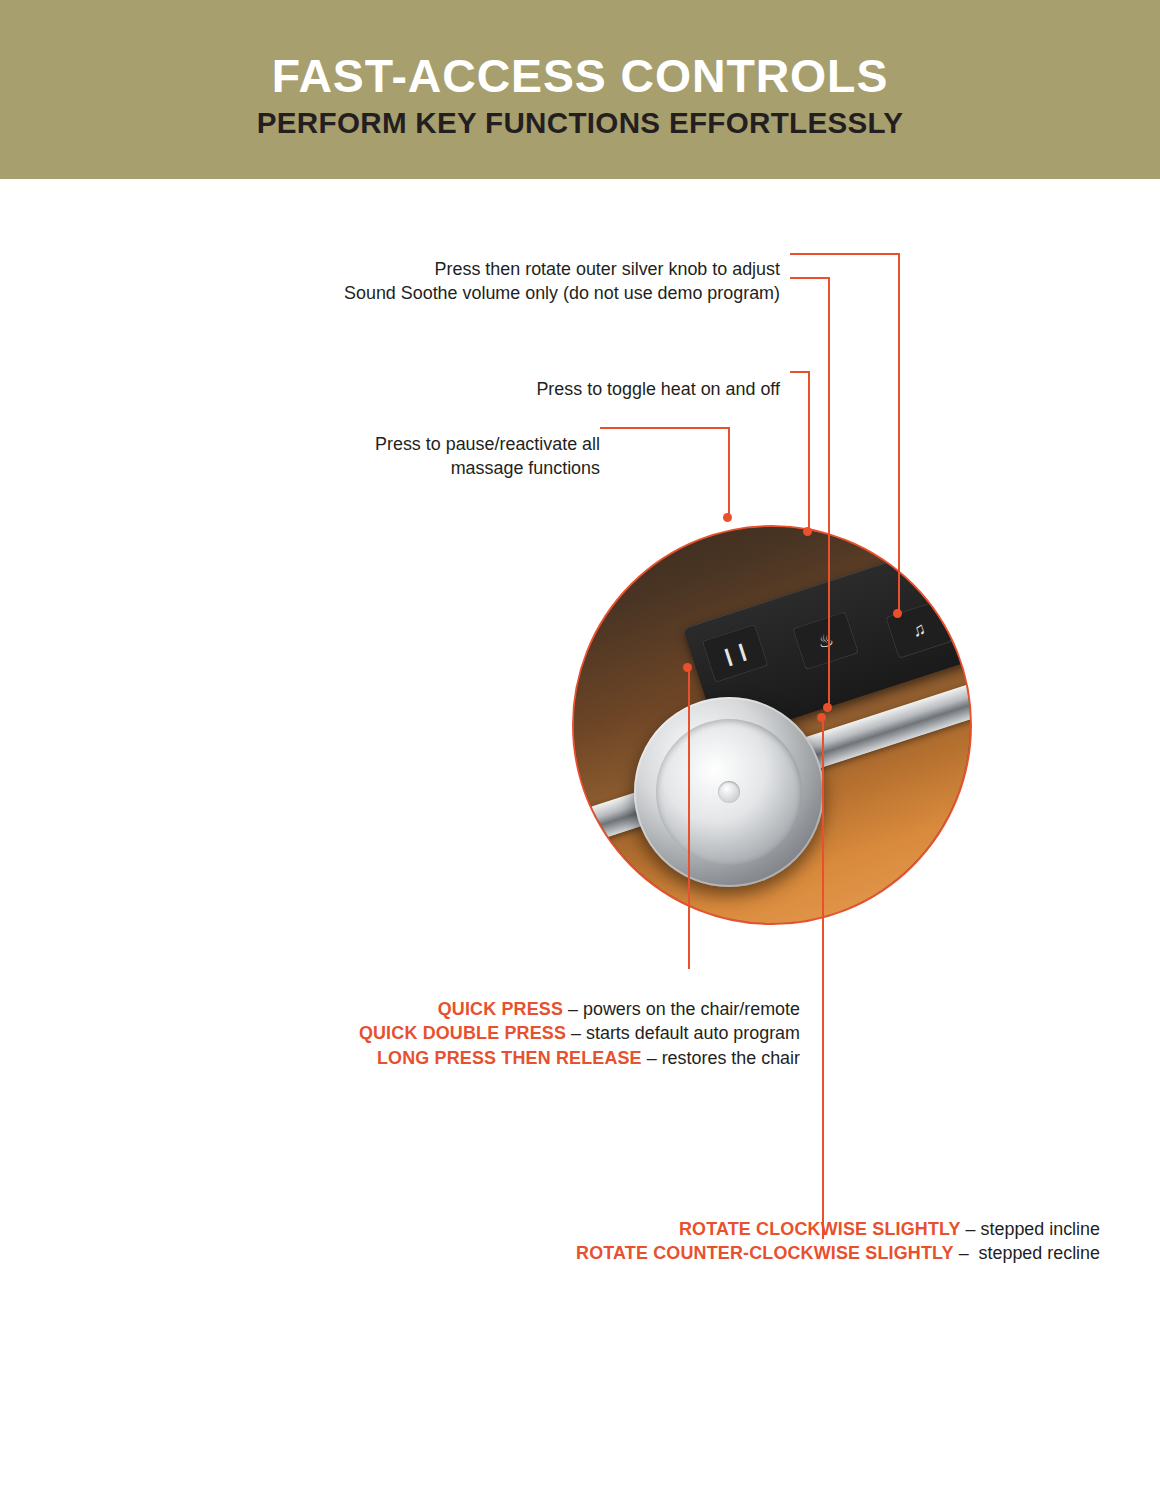Fast-Access Controls
Perform Key Functions Effortlessly
❙❙ ♨ ♫
Press then rotate outer silver knob to adjust
Sound Soothe volume only (do not use demo program)
Press to toggle heat on and off
Press to pause/reactivate all
massage functions
QUICK PRESS – powers on the chair/remote
QUICK DOUBLE PRESS – starts default auto program
LONG PRESS THEN RELEASE – restores the chair
ROTATE CLOCKWISE SLIGHTLY – stepped incline
ROTATE COUNTER-CLOCKWISE SLIGHTLY – stepped recline